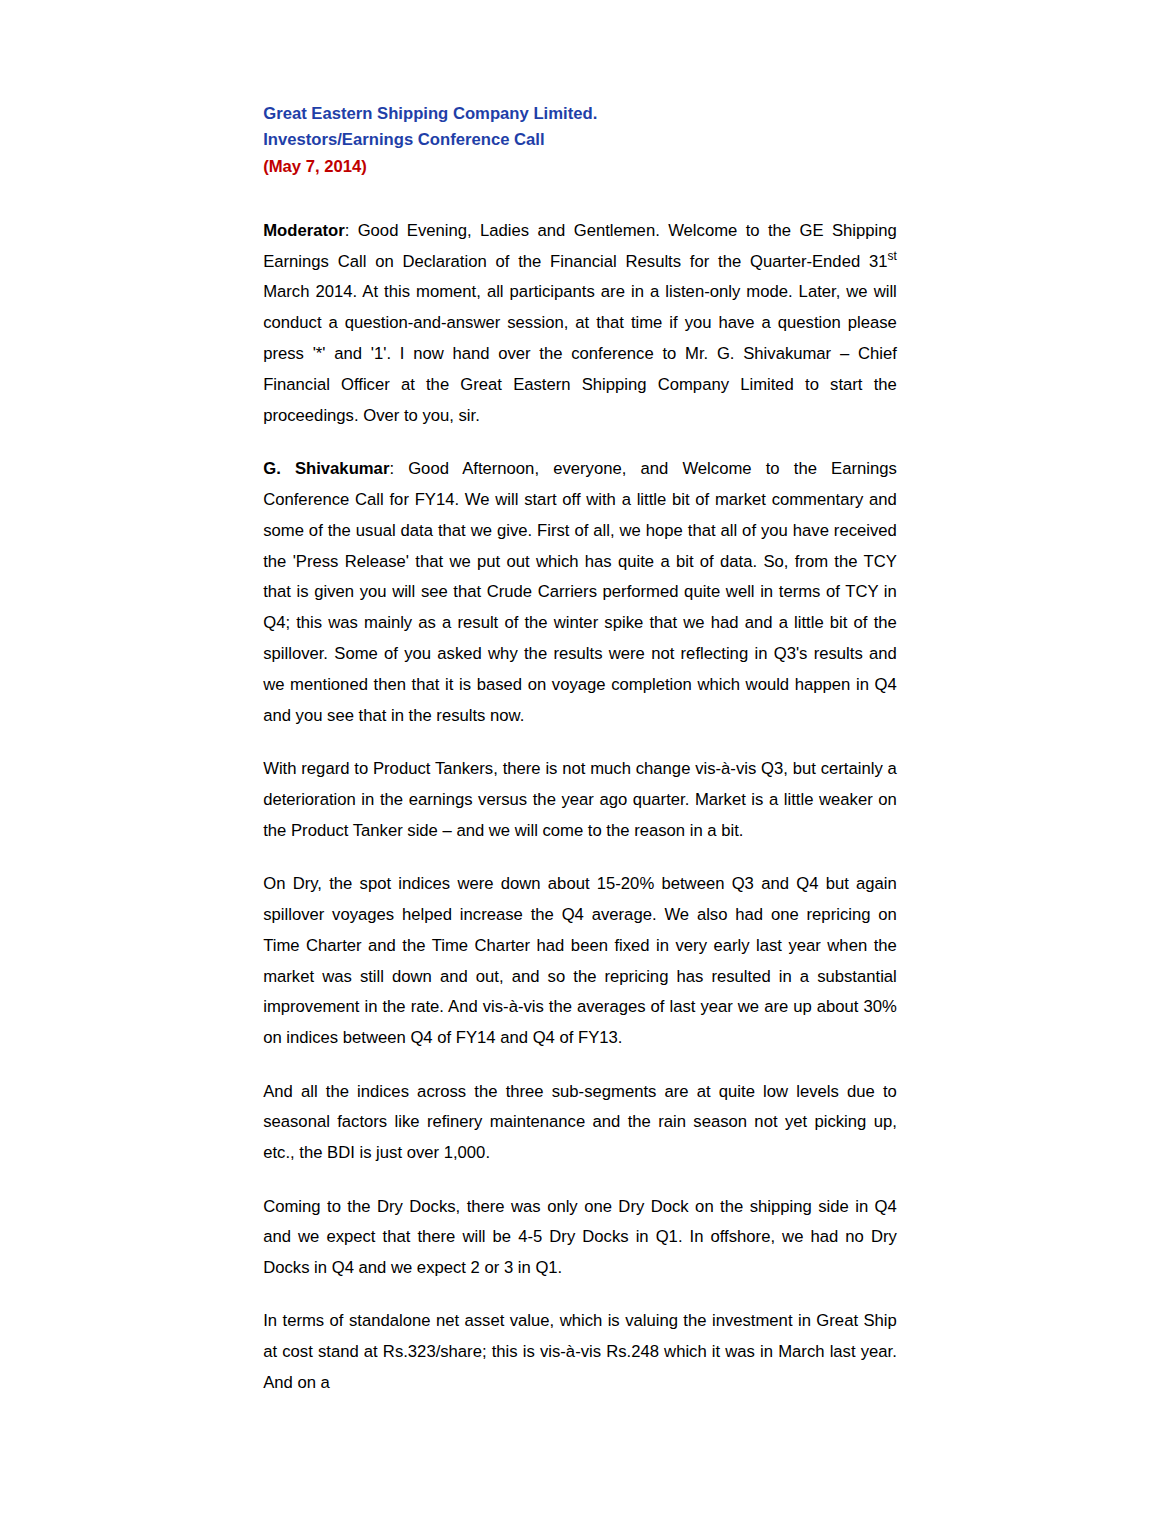Great Eastern Shipping Company Limited.
Investors/Earnings Conference Call
(May 7, 2014)
Moderator: Good Evening, Ladies and Gentlemen. Welcome to the GE Shipping Earnings Call on Declaration of the Financial Results for the Quarter-Ended 31st March 2014. At this moment, all participants are in a listen-only mode. Later, we will conduct a question-and-answer session, at that time if you have a question please press '*' and '1'. I now hand over the conference to Mr. G. Shivakumar – Chief Financial Officer at the Great Eastern Shipping Company Limited to start the proceedings. Over to you, sir.
G. Shivakumar: Good Afternoon, everyone, and Welcome to the Earnings Conference Call for FY14. We will start off with a little bit of market commentary and some of the usual data that we give. First of all, we hope that all of you have received the 'Press Release' that we put out which has quite a bit of data. So, from the TCY that is given you will see that Crude Carriers performed quite well in terms of TCY in Q4; this was mainly as a result of the winter spike that we had and a little bit of the spillover. Some of you asked why the results were not reflecting in Q3's results and we mentioned then that it is based on voyage completion which would happen in Q4 and you see that in the results now.
With regard to Product Tankers, there is not much change vis-à-vis Q3, but certainly a deterioration in the earnings versus the year ago quarter. Market is a little weaker on the Product Tanker side – and we will come to the reason in a bit.
On Dry, the spot indices were down about 15-20% between Q3 and Q4 but again spillover voyages helped increase the Q4 average. We also had one repricing on Time Charter and the Time Charter had been fixed in very early last year when the market was still down and out, and so the repricing has resulted in a substantial improvement in the rate. And vis-à-vis the averages of last year we are up about 30% on indices between Q4 of FY14 and Q4 of FY13.
And all the indices across the three sub-segments are at quite low levels due to seasonal factors like refinery maintenance and the rain season not yet picking up, etc., the BDI is just over 1,000.
Coming to the Dry Docks, there was only one Dry Dock on the shipping side in Q4 and we expect that there will be 4-5 Dry Docks in Q1. In offshore, we had no Dry Docks in Q4 and we expect 2 or 3 in Q1.
In terms of standalone net asset value, which is valuing the investment in Great Ship at cost stand at Rs.323/share; this is vis-à-vis Rs.248 which it was in March last year. And on a